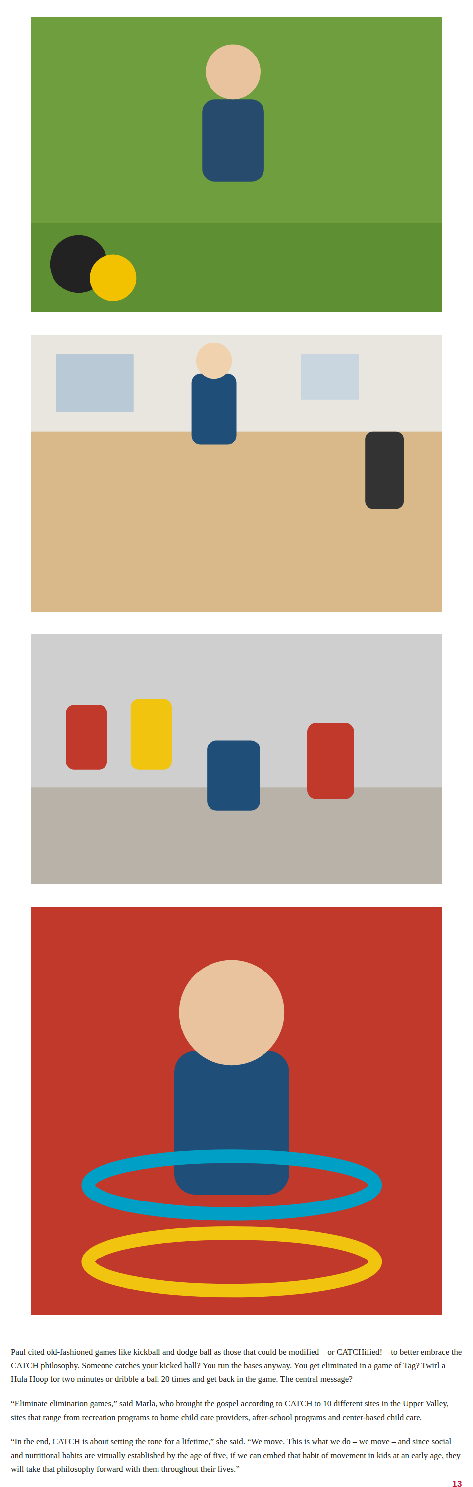Paul cited old-fashioned games like kickball and dodge ball as those that could be modified – or CATCHified! – to better embrace the CATCH philosophy. Someone catches your kicked ball? You run the bases anyway. You get eliminated in a game of Tag? Twirl a Hula Hoop for two minutes or dribble a ball 20 times and get back in the game. The central message?
“Eliminate elimination games,” said Marla, who brought the gospel according to CATCH to 10 different sites in the Upper Valley, sites that range from recreation programs to home child care providers, after-school programs and center-based child care.
“In the end, CATCH is about setting the tone for a lifetime,” she said. “We move. This is what we do – we move – and since social and nutritional habits are virtually established by the age of five, if we can embed that habit of movement in kids at an early age, they will take that philosophy forward with them throughout their lives.”
13